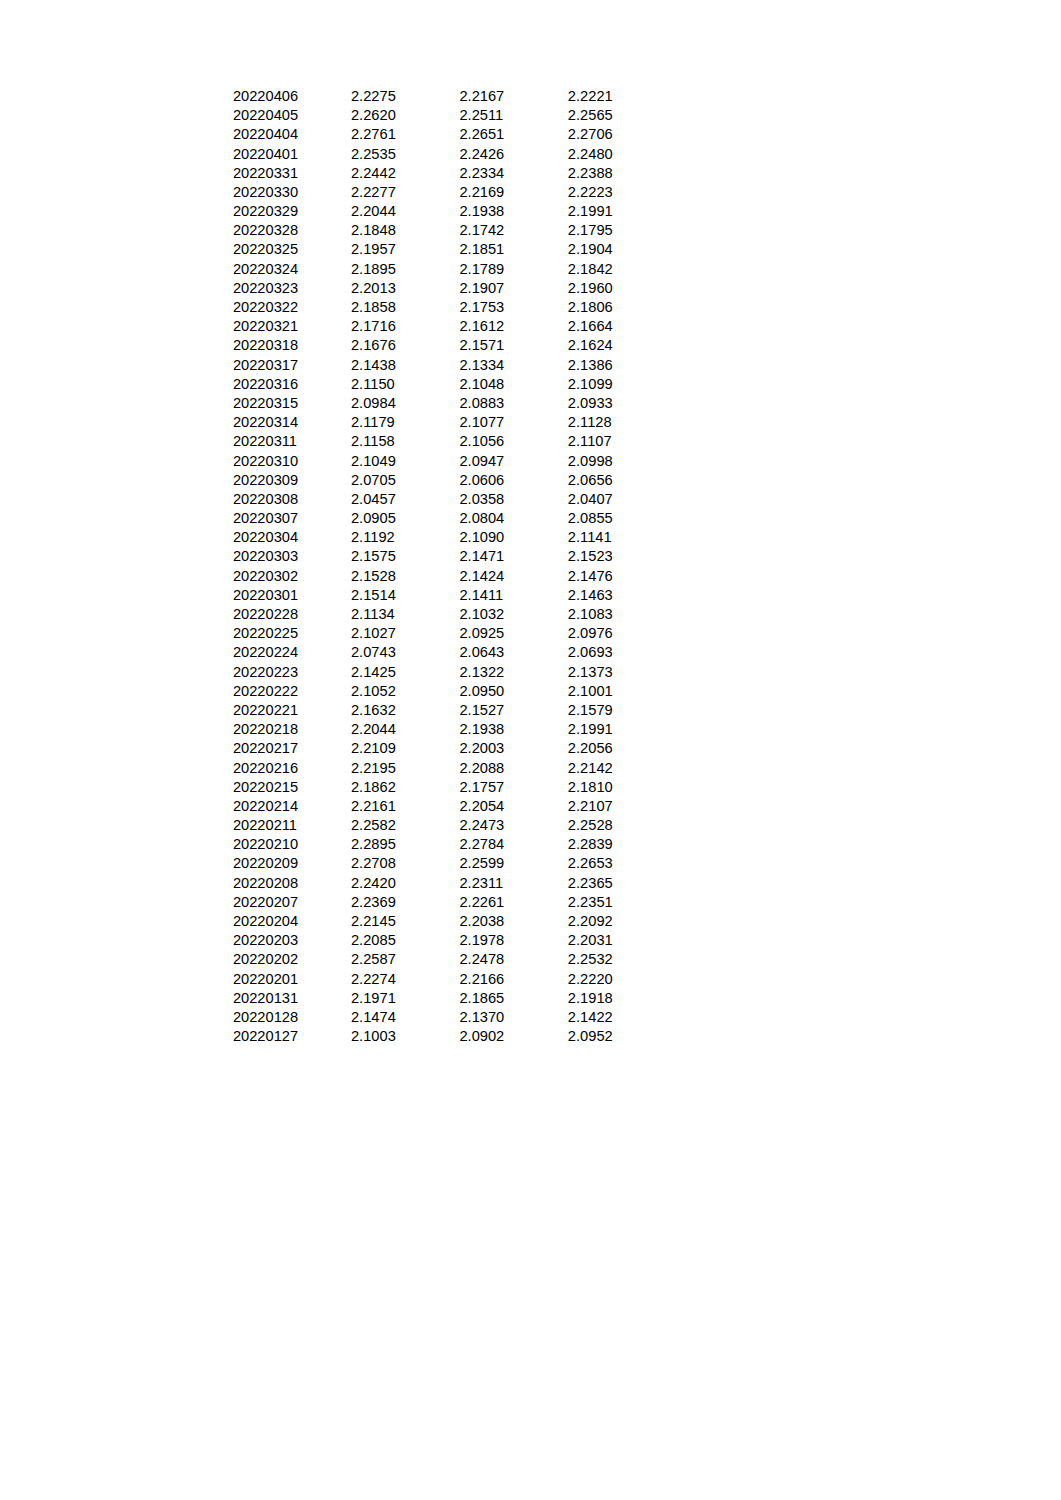| 20220406 | 2.2275 | 2.2167 | 2.2221 |
| 20220405 | 2.2620 | 2.2511 | 2.2565 |
| 20220404 | 2.2761 | 2.2651 | 2.2706 |
| 20220401 | 2.2535 | 2.2426 | 2.2480 |
| 20220331 | 2.2442 | 2.2334 | 2.2388 |
| 20220330 | 2.2277 | 2.2169 | 2.2223 |
| 20220329 | 2.2044 | 2.1938 | 2.1991 |
| 20220328 | 2.1848 | 2.1742 | 2.1795 |
| 20220325 | 2.1957 | 2.1851 | 2.1904 |
| 20220324 | 2.1895 | 2.1789 | 2.1842 |
| 20220323 | 2.2013 | 2.1907 | 2.1960 |
| 20220322 | 2.1858 | 2.1753 | 2.1806 |
| 20220321 | 2.1716 | 2.1612 | 2.1664 |
| 20220318 | 2.1676 | 2.1571 | 2.1624 |
| 20220317 | 2.1438 | 2.1334 | 2.1386 |
| 20220316 | 2.1150 | 2.1048 | 2.1099 |
| 20220315 | 2.0984 | 2.0883 | 2.0933 |
| 20220314 | 2.1179 | 2.1077 | 2.1128 |
| 20220311 | 2.1158 | 2.1056 | 2.1107 |
| 20220310 | 2.1049 | 2.0947 | 2.0998 |
| 20220309 | 2.0705 | 2.0606 | 2.0656 |
| 20220308 | 2.0457 | 2.0358 | 2.0407 |
| 20220307 | 2.0905 | 2.0804 | 2.0855 |
| 20220304 | 2.1192 | 2.1090 | 2.1141 |
| 20220303 | 2.1575 | 2.1471 | 2.1523 |
| 20220302 | 2.1528 | 2.1424 | 2.1476 |
| 20220301 | 2.1514 | 2.1411 | 2.1463 |
| 20220228 | 2.1134 | 2.1032 | 2.1083 |
| 20220225 | 2.1027 | 2.0925 | 2.0976 |
| 20220224 | 2.0743 | 2.0643 | 2.0693 |
| 20220223 | 2.1425 | 2.1322 | 2.1373 |
| 20220222 | 2.1052 | 2.0950 | 2.1001 |
| 20220221 | 2.1632 | 2.1527 | 2.1579 |
| 20220218 | 2.2044 | 2.1938 | 2.1991 |
| 20220217 | 2.2109 | 2.2003 | 2.2056 |
| 20220216 | 2.2195 | 2.2088 | 2.2142 |
| 20220215 | 2.1862 | 2.1757 | 2.1810 |
| 20220214 | 2.2161 | 2.2054 | 2.2107 |
| 20220211 | 2.2582 | 2.2473 | 2.2528 |
| 20220210 | 2.2895 | 2.2784 | 2.2839 |
| 20220209 | 2.2708 | 2.2599 | 2.2653 |
| 20220208 | 2.2420 | 2.2311 | 2.2365 |
| 20220207 | 2.2369 | 2.2261 | 2.2351 |
| 20220204 | 2.2145 | 2.2038 | 2.2092 |
| 20220203 | 2.2085 | 2.1978 | 2.2031 |
| 20220202 | 2.2587 | 2.2478 | 2.2532 |
| 20220201 | 2.2274 | 2.2166 | 2.2220 |
| 20220131 | 2.1971 | 2.1865 | 2.1918 |
| 20220128 | 2.1474 | 2.1370 | 2.1422 |
| 20220127 | 2.1003 | 2.0902 | 2.0952 |